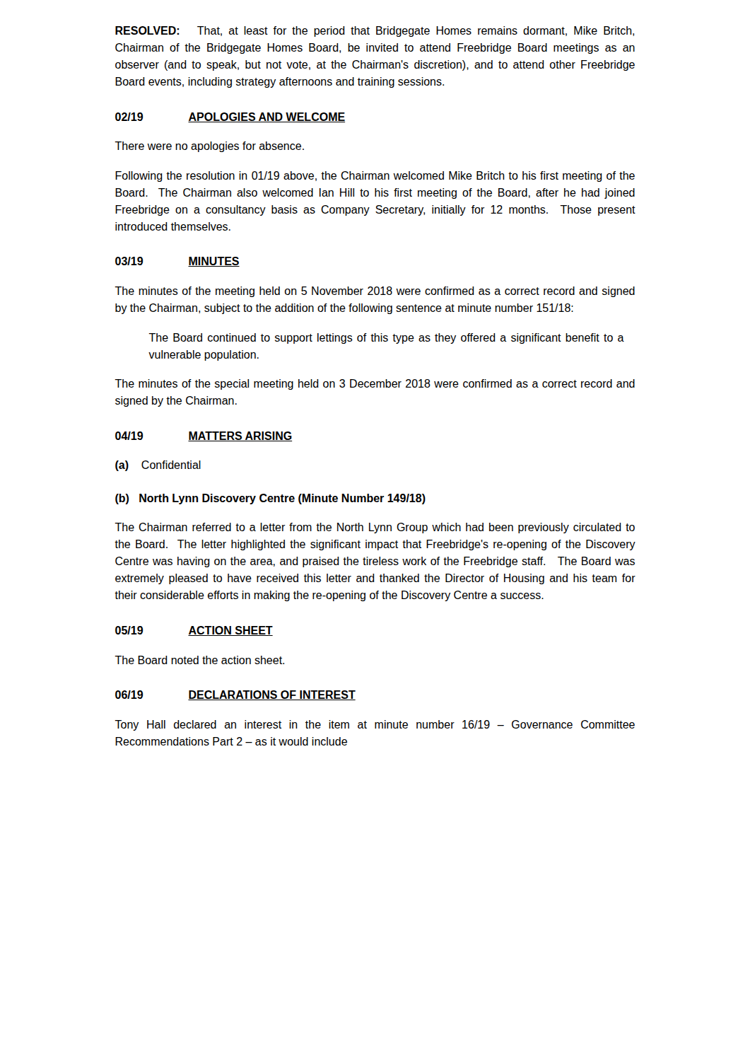RESOLVED: That, at least for the period that Bridgegate Homes remains dormant, Mike Britch, Chairman of the Bridgegate Homes Board, be invited to attend Freebridge Board meetings as an observer (and to speak, but not vote, at the Chairman's discretion), and to attend other Freebridge Board events, including strategy afternoons and training sessions.
02/19 APOLOGIES AND WELCOME
There were no apologies for absence.
Following the resolution in 01/19 above, the Chairman welcomed Mike Britch to his first meeting of the Board. The Chairman also welcomed Ian Hill to his first meeting of the Board, after he had joined Freebridge on a consultancy basis as Company Secretary, initially for 12 months. Those present introduced themselves.
03/19 MINUTES
The minutes of the meeting held on 5 November 2018 were confirmed as a correct record and signed by the Chairman, subject to the addition of the following sentence at minute number 151/18:
The Board continued to support lettings of this type as they offered a significant benefit to a vulnerable population.
The minutes of the special meeting held on 3 December 2018 were confirmed as a correct record and signed by the Chairman.
04/19 MATTERS ARISING
(a) Confidential
(b) North Lynn Discovery Centre (Minute Number 149/18)
The Chairman referred to a letter from the North Lynn Group which had been previously circulated to the Board. The letter highlighted the significant impact that Freebridge's re-opening of the Discovery Centre was having on the area, and praised the tireless work of the Freebridge staff. The Board was extremely pleased to have received this letter and thanked the Director of Housing and his team for their considerable efforts in making the re-opening of the Discovery Centre a success.
05/19 ACTION SHEET
The Board noted the action sheet.
06/19 DECLARATIONS OF INTEREST
Tony Hall declared an interest in the item at minute number 16/19 – Governance Committee Recommendations Part 2 – as it would include